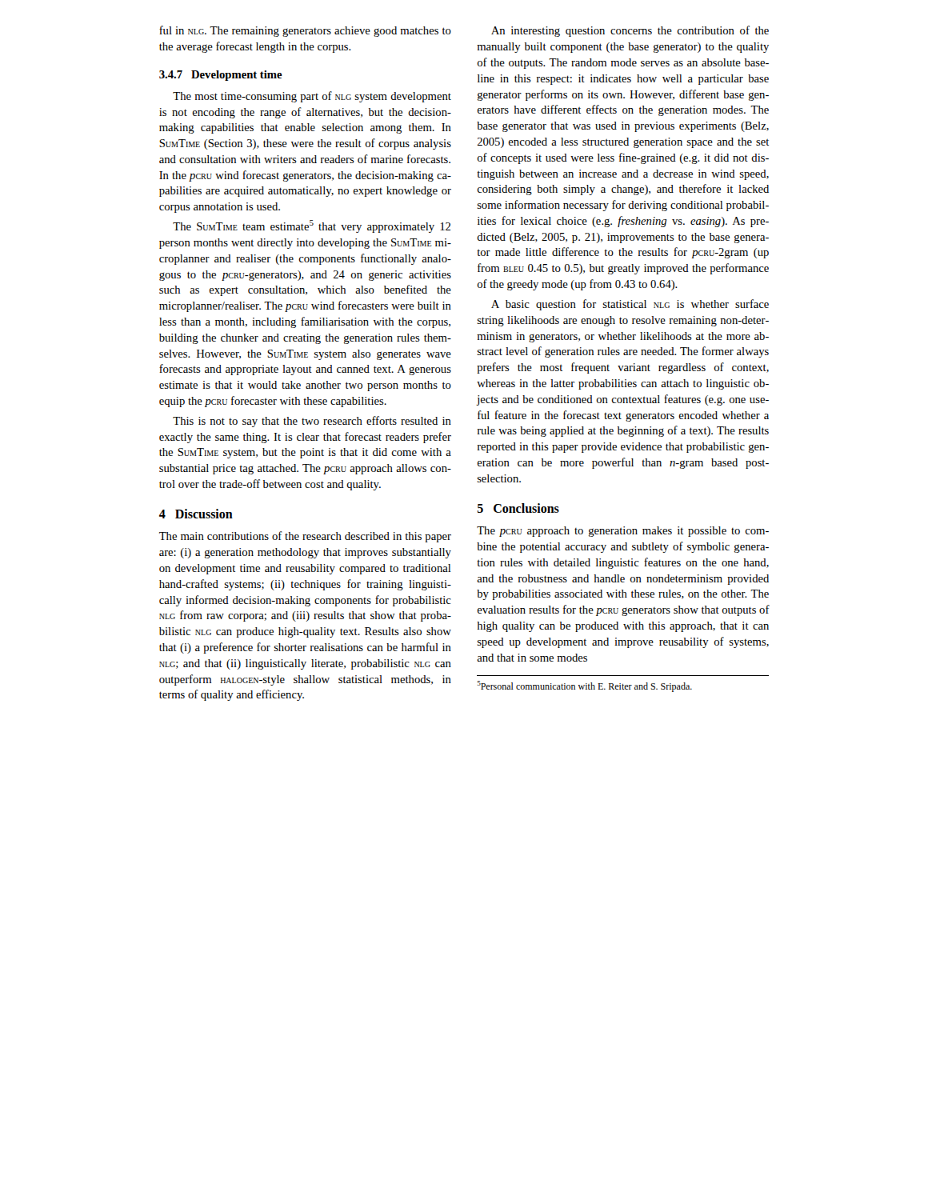ful in nlg. The remaining generators achieve good matches to the average forecast length in the corpus.
3.4.7 Development time
The most time-consuming part of nlg system development is not encoding the range of alternatives, but the decision-making capabilities that enable selection among them. In SumTime (Section 3), these were the result of corpus analysis and consultation with writers and readers of marine forecasts. In the pcru wind forecast generators, the decision-making capabilities are acquired automatically, no expert knowledge or corpus annotation is used.
The SumTime team estimate5 that very approximately 12 person months went directly into developing the SumTime microplanner and realiser (the components functionally analogous to the pcru-generators), and 24 on generic activities such as expert consultation, which also benefited the microplanner/realiser. The pcru wind forecasters were built in less than a month, including familiarisation with the corpus, building the chunker and creating the generation rules themselves. However, the SumTime system also generates wave forecasts and appropriate layout and canned text. A generous estimate is that it would take another two person months to equip the pcru forecaster with these capabilities.
This is not to say that the two research efforts resulted in exactly the same thing. It is clear that forecast readers prefer the SumTime system, but the point is that it did come with a substantial price tag attached. The pcru approach allows control over the trade-off between cost and quality.
4 Discussion
The main contributions of the research described in this paper are: (i) a generation methodology that improves substantially on development time and reusability compared to traditional hand-crafted systems; (ii) techniques for training linguistically informed decision-making components for probabilistic nlg from raw corpora; and (iii) results that show that probabilistic nlg can produce high-quality text. Results also show that (i) a preference for shorter realisations can be harmful in nlg; and that (ii) linguistically literate, probabilistic nlg can outperform halogen-style shallow statistical methods, in terms of quality and efficiency.
An interesting question concerns the contribution of the manually built component (the base generator) to the quality of the outputs. The random mode serves as an absolute baseline in this respect: it indicates how well a particular base generator performs on its own. However, different base generators have different effects on the generation modes. The base generator that was used in previous experiments (Belz, 2005) encoded a less structured generation space and the set of concepts it used were less fine-grained (e.g. it did not distinguish between an increase and a decrease in wind speed, considering both simply a change), and therefore it lacked some information necessary for deriving conditional probabilities for lexical choice (e.g. freshening vs. easing). As predicted (Belz, 2005, p. 21), improvements to the base generator made little difference to the results for pcru-2gram (up from bleu 0.45 to 0.5), but greatly improved the performance of the greedy mode (up from 0.43 to 0.64).
A basic question for statistical nlg is whether surface string likelihoods are enough to resolve remaining non-determinism in generators, or whether likelihoods at the more abstract level of generation rules are needed. The former always prefers the most frequent variant regardless of context, whereas in the latter probabilities can attach to linguistic objects and be conditioned on contextual features (e.g. one useful feature in the forecast text generators encoded whether a rule was being applied at the beginning of a text). The results reported in this paper provide evidence that probabilistic generation can be more powerful than n-gram based post-selection.
5 Conclusions
The pcru approach to generation makes it possible to combine the potential accuracy and subtlety of symbolic generation rules with detailed linguistic features on the one hand, and the robustness and handle on nondeterminism provided by probabilities associated with these rules, on the other. The evaluation results for the pcru generators show that outputs of high quality can be produced with this approach, that it can speed up development and improve reusability of systems, and that in some modes
5 Personal communication with E. Reiter and S. Sripada.